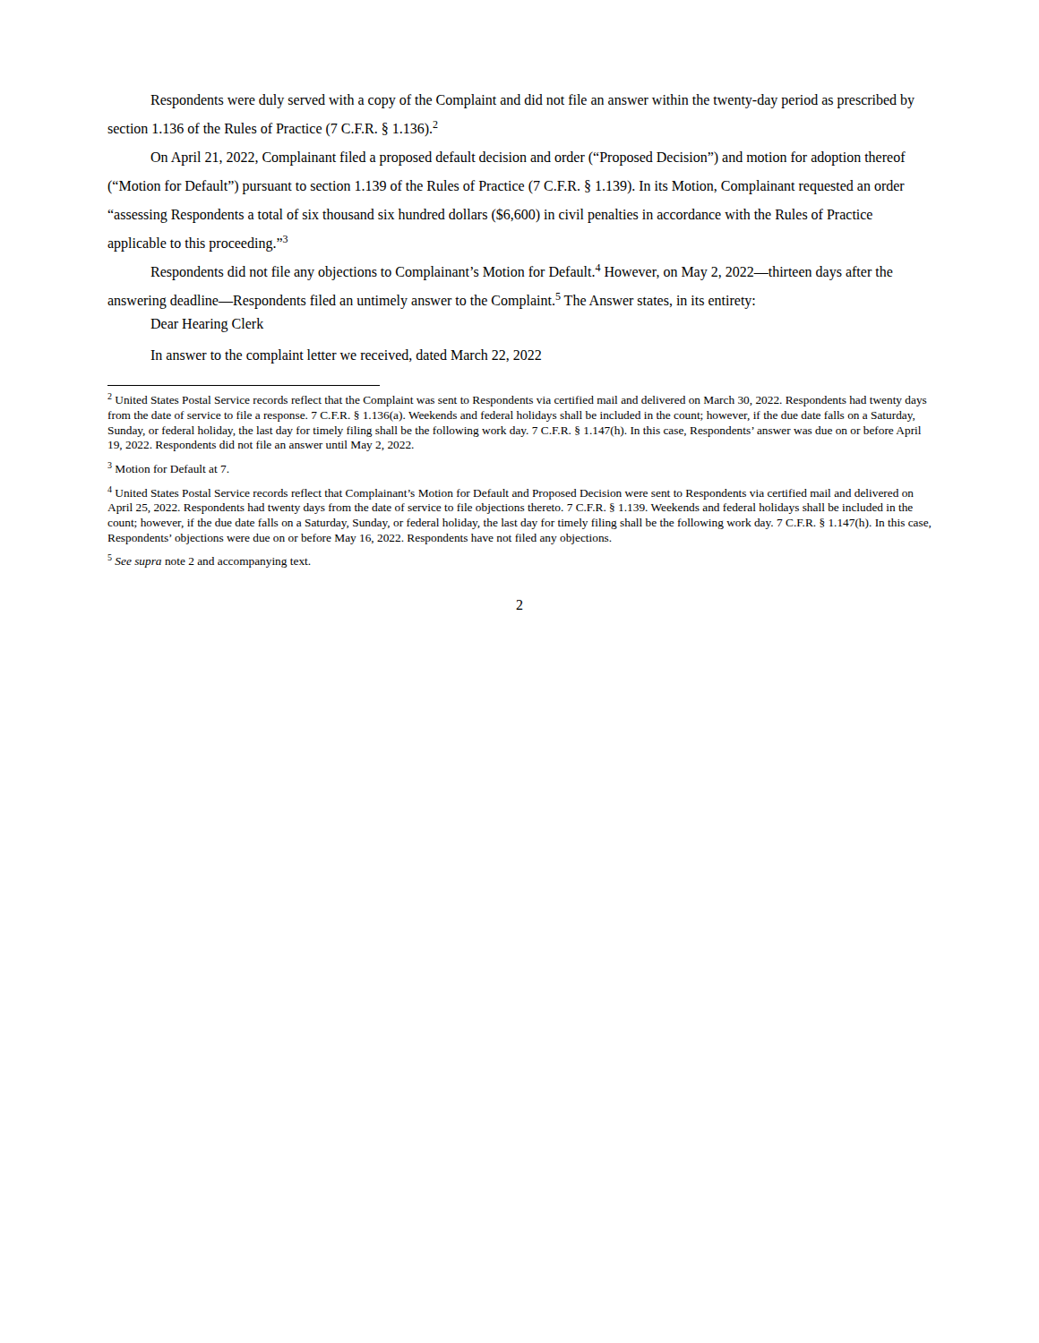Respondents were duly served with a copy of the Complaint and did not file an answer within the twenty-day period as prescribed by section 1.136 of the Rules of Practice (7 C.F.R. § 1.136).2
On April 21, 2022, Complainant filed a proposed default decision and order (“Proposed Decision”) and motion for adoption thereof (“Motion for Default”) pursuant to section 1.139 of the Rules of Practice (7 C.F.R. § 1.139). In its Motion, Complainant requested an order “assessing Respondents a total of six thousand six hundred dollars ($6,600) in civil penalties in accordance with the Rules of Practice applicable to this proceeding.”3
Respondents did not file any objections to Complainant’s Motion for Default.4 However, on May 2, 2022—thirteen days after the answering deadline—Respondents filed an untimely answer to the Complaint.5 The Answer states, in its entirety:
Dear Hearing Clerk
In answer to the complaint letter we received, dated March 22, 2022
2 United States Postal Service records reflect that the Complaint was sent to Respondents via certified mail and delivered on March 30, 2022. Respondents had twenty days from the date of service to file a response. 7 C.F.R. § 1.136(a). Weekends and federal holidays shall be included in the count; however, if the due date falls on a Saturday, Sunday, or federal holiday, the last day for timely filing shall be the following work day. 7 C.F.R. § 1.147(h). In this case, Respondents’ answer was due on or before April 19, 2022. Respondents did not file an answer until May 2, 2022.
3 Motion for Default at 7.
4 United States Postal Service records reflect that Complainant’s Motion for Default and Proposed Decision were sent to Respondents via certified mail and delivered on April 25, 2022. Respondents had twenty days from the date of service to file objections thereto. 7 C.F.R. § 1.139. Weekends and federal holidays shall be included in the count; however, if the due date falls on a Saturday, Sunday, or federal holiday, the last day for timely filing shall be the following work day. 7 C.F.R. § 1.147(h). In this case, Respondents’ objections were due on or before May 16, 2022. Respondents have not filed any objections.
5 See supra note 2 and accompanying text.
2